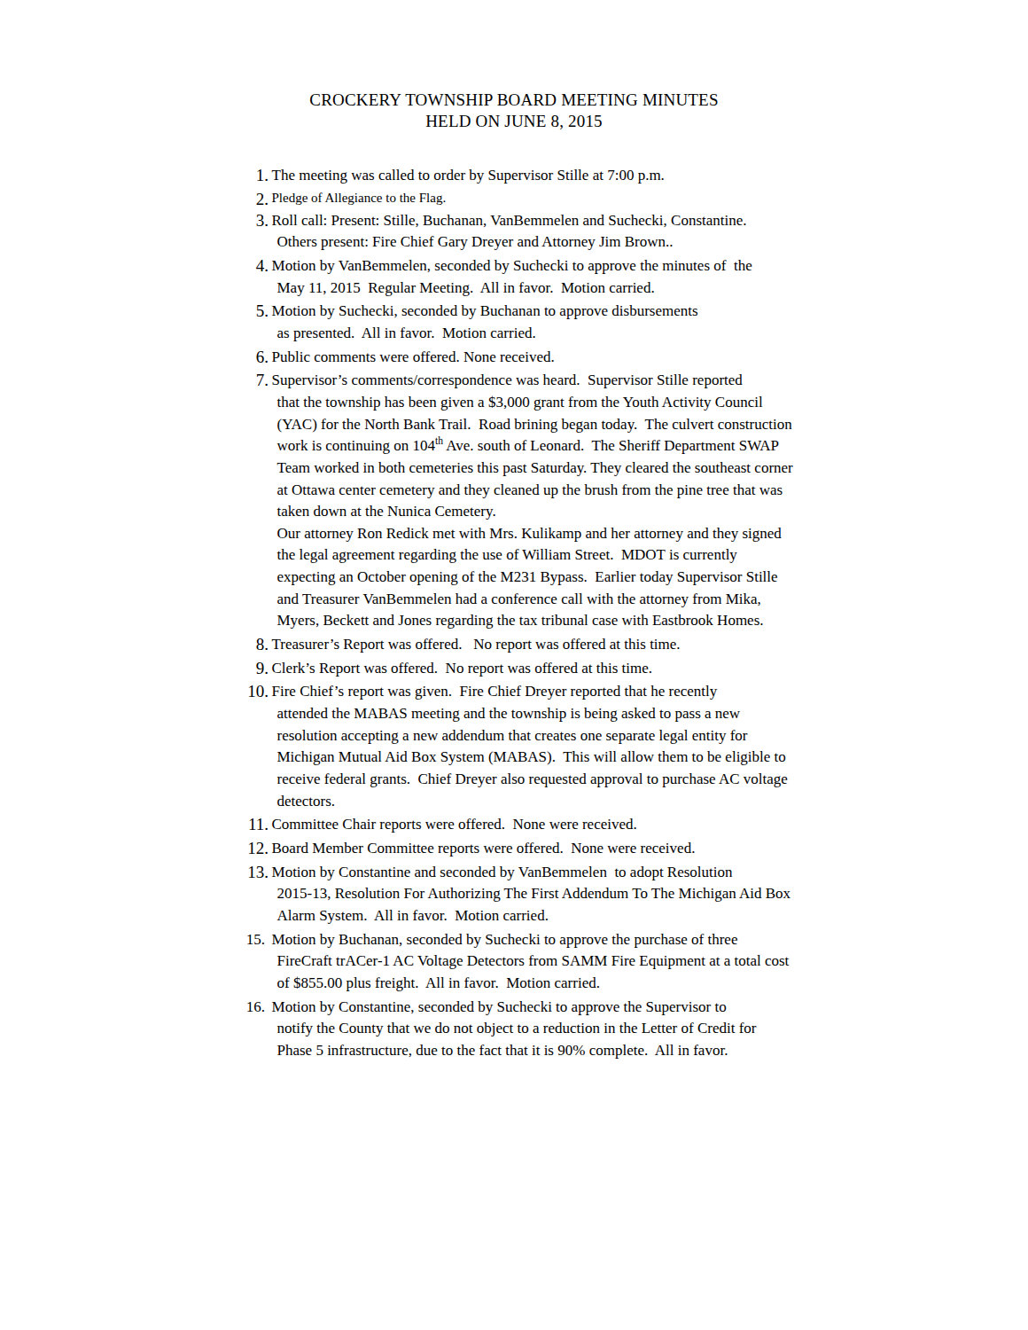CROCKERY TOWNSHIP BOARD MEETING MINUTES
HELD ON JUNE 8, 2015
1. The meeting was called to order by Supervisor Stille at 7:00 p.m.
2. Pledge of Allegiance to the Flag.
3. Roll call: Present: Stille, Buchanan, VanBemmelen and Suchecki, Constantine. Others present: Fire Chief Gary Dreyer and Attorney Jim Brown..
4. Motion by VanBemmelen, seconded by Suchecki to approve the minutes of the May 11, 2015 Regular Meeting. All in favor. Motion carried.
5. Motion by Suchecki, seconded by Buchanan to approve disbursements as presented. All in favor. Motion carried.
6. Public comments were offered. None received.
7. Supervisor’s comments/correspondence was heard. Supervisor Stille reported that the township has been given a $3,000 grant from the Youth Activity Council (YAC) for the North Bank Trail. Road brining began today. The culvert construction work is continuing on 104th Ave. south of Leonard. The Sheriff Department SWAP Team worked in both cemeteries this past Saturday. They cleared the southeast corner at Ottawa center cemetery and they cleaned up the brush from the pine tree that was taken down at the Nunica Cemetery. Our attorney Ron Redick met with Mrs. Kulikamp and her attorney and they signed the legal agreement regarding the use of William Street. MDOT is currently expecting an October opening of the M231 Bypass. Earlier today Supervisor Stille and Treasurer VanBemmelen had a conference call with the attorney from Mika, Myers, Beckett and Jones regarding the tax tribunal case with Eastbrook Homes.
8. Treasurer’s Report was offered. No report was offered at this time.
9. Clerk’s Report was offered. No report was offered at this time.
10. Fire Chief’s report was given. Fire Chief Dreyer reported that he recently attended the MABAS meeting and the township is being asked to pass a new resolution accepting a new addendum that creates one separate legal entity for Michigan Mutual Aid Box System (MABAS). This will allow them to be eligible to receive federal grants. Chief Dreyer also requested approval to purchase AC voltage detectors.
11. Committee Chair reports were offered. None were received.
12. Board Member Committee reports were offered. None were received.
13. Motion by Constantine and seconded by VanBemmelen to adopt Resolution 2015-13, Resolution For Authorizing The First Addendum To The Michigan Aid Box Alarm System. All in favor. Motion carried.
15. Motion by Buchanan, seconded by Suchecki to approve the purchase of three FireCraft trACer-1 AC Voltage Detectors from SAMM Fire Equipment at a total cost of $855.00 plus freight. All in favor. Motion carried.
16. Motion by Constantine, seconded by Suchecki to approve the Supervisor to notify the County that we do not object to a reduction in the Letter of Credit for Phase 5 infrastructure, due to the fact that it is 90% complete. All in favor.